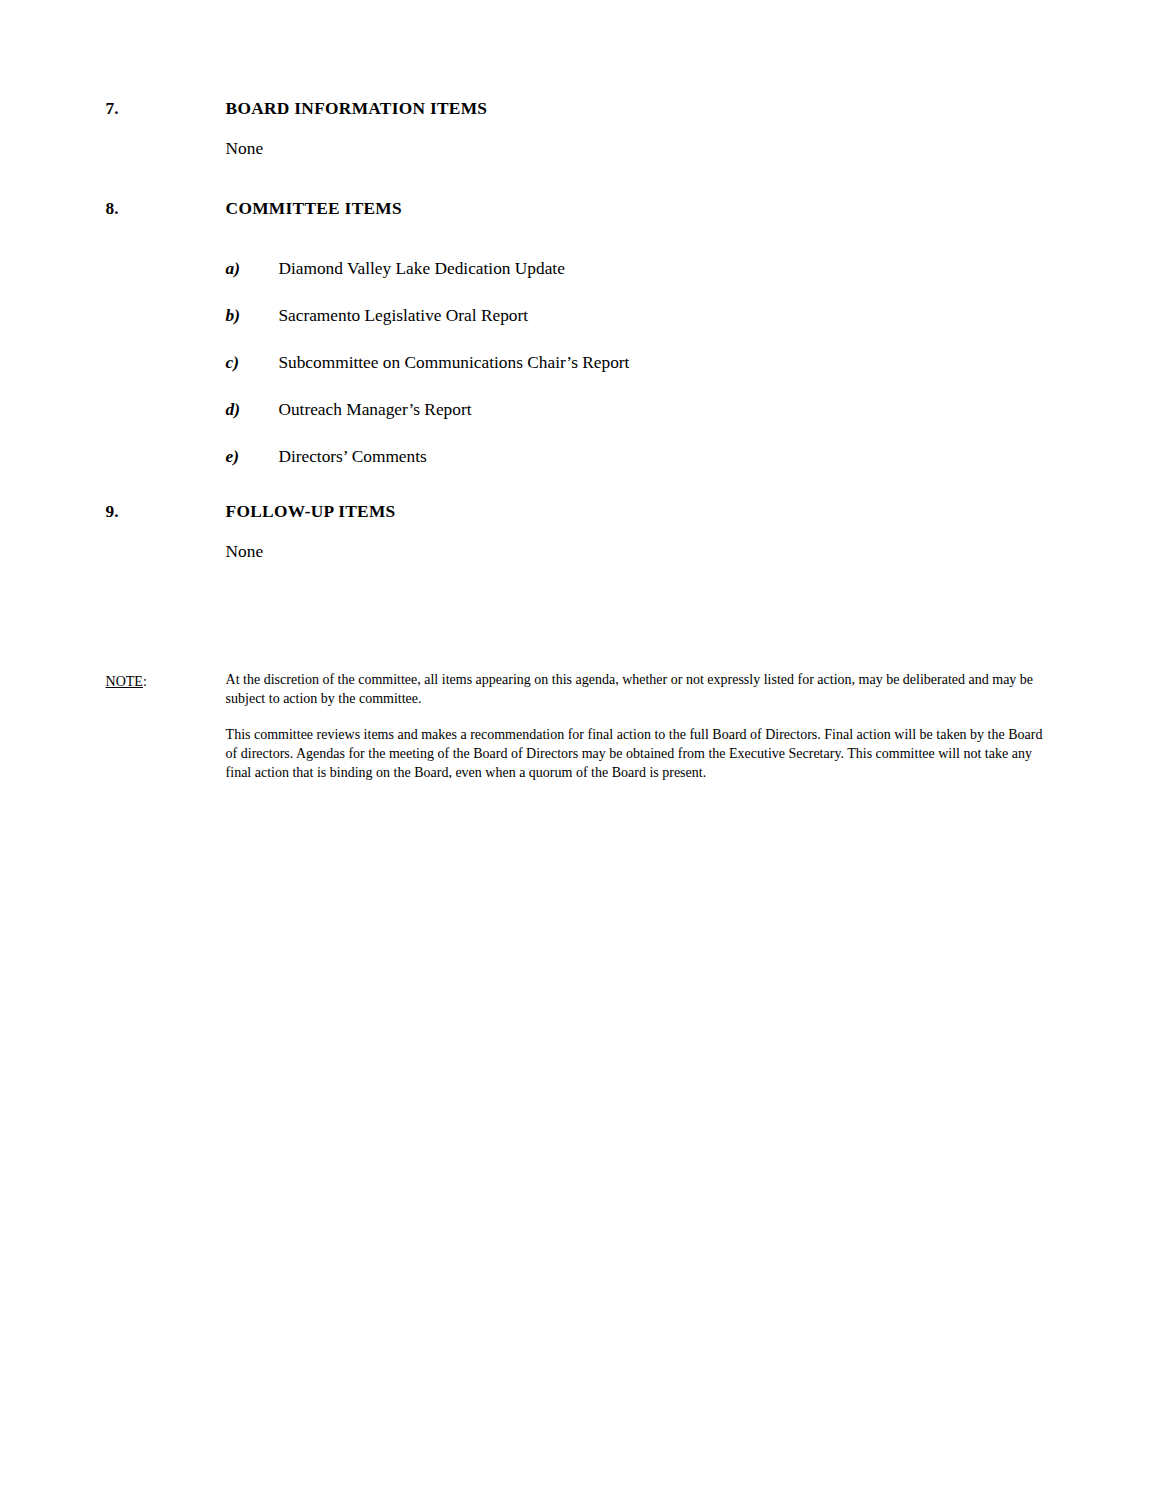7.
BOARD INFORMATION ITEMS
None
8.
COMMITTEE ITEMS
a) Diamond Valley Lake Dedication Update
b) Sacramento Legislative Oral Report
c) Subcommittee on Communications Chair’s Report
d) Outreach Manager’s Report
e) Directors’ Comments
9.
FOLLOW-UP ITEMS
None
NOTE:
At the discretion of the committee, all items appearing on this agenda, whether or not expressly listed for action, may be deliberated and may be subject to action by the committee.
This committee reviews items and makes a recommendation for final action to the full Board of Directors. Final action will be taken by the Board of directors. Agendas for the meeting of the Board of Directors may be obtained from the Executive Secretary. This committee will not take any final action that is binding on the Board, even when a quorum of the Board is present.